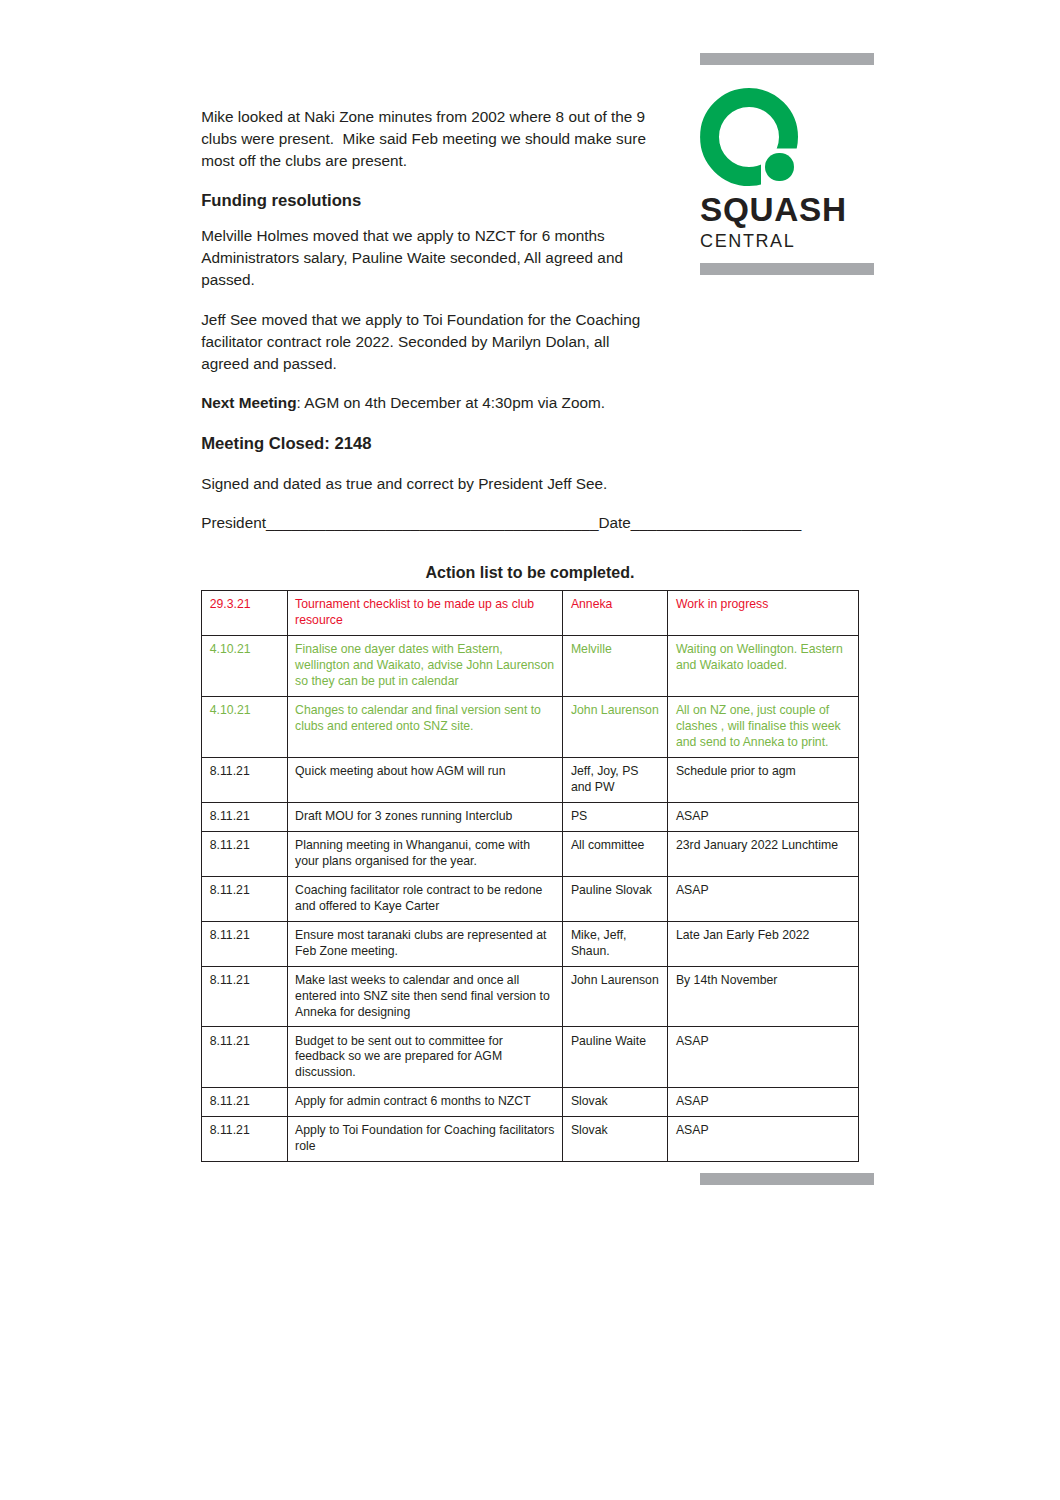SQUASH
CENTRAL
Mike looked at Naki Zone minutes from 2002 where 8 out of the 9 clubs were present. Mike said Feb meeting we should make sure most off the clubs are present.
Funding resolutions
Melville Holmes moved that we apply to NZCT for 6 months Administrators salary, Pauline Waite seconded, All agreed and passed.
Jeff See moved that we apply to Toi Foundation for the Coaching facilitator contract role 2022. Seconded by Marilyn Dolan, all agreed and passed.
Next Meeting: AGM on 4th December at 4:30pm via Zoom.
Meeting Closed: 2148
Signed and dated as true and correct by President Jeff See.
President_______________________________________Date____________________
Action list to be completed.
| 29.3.21 | Tournament checklist to be made up as club resource | Anneka | Work in progress |
| 4.10.21 | Finalise one dayer dates with Eastern, wellington and Waikato, advise John Laurenson so they can be put in calendar | Melville | Waiting on Wellington. Eastern and Waikato loaded. |
| 4.10.21 | Changes to calendar and final version sent to clubs and entered onto SNZ site. | John Laurenson | All on NZ one, just couple of clashes , will finalise this week and send to Anneka to print. |
| 8.11.21 | Quick meeting about how AGM will run | Jeff, Joy, PS and PW | Schedule prior to agm |
| 8.11.21 | Draft MOU for 3 zones running Interclub | PS | ASAP |
| 8.11.21 | Planning meeting in Whanganui, come with your plans organised for the year. | All committee | 23rd January 2022 Lunchtime |
| 8.11.21 | Coaching facilitator role contract to be redone and offered to Kaye Carter | Pauline Slovak | ASAP |
| 8.11.21 | Ensure most taranaki clubs are represented at Feb Zone meeting. | Mike, Jeff, Shaun. | Late Jan Early Feb 2022 |
| 8.11.21 | Make last weeks to calendar and once all entered into SNZ site then send final version to Anneka for designing | John Laurenson | By 14th November |
| 8.11.21 | Budget to be sent out to committee for feedback so we are prepared for AGM discussion. | Pauline Waite | ASAP |
| 8.11.21 | Apply for admin contract 6 months to NZCT | Slovak | ASAP |
| 8.11.21 | Apply to Toi Foundation for Coaching facilitators role | Slovak | ASAP |